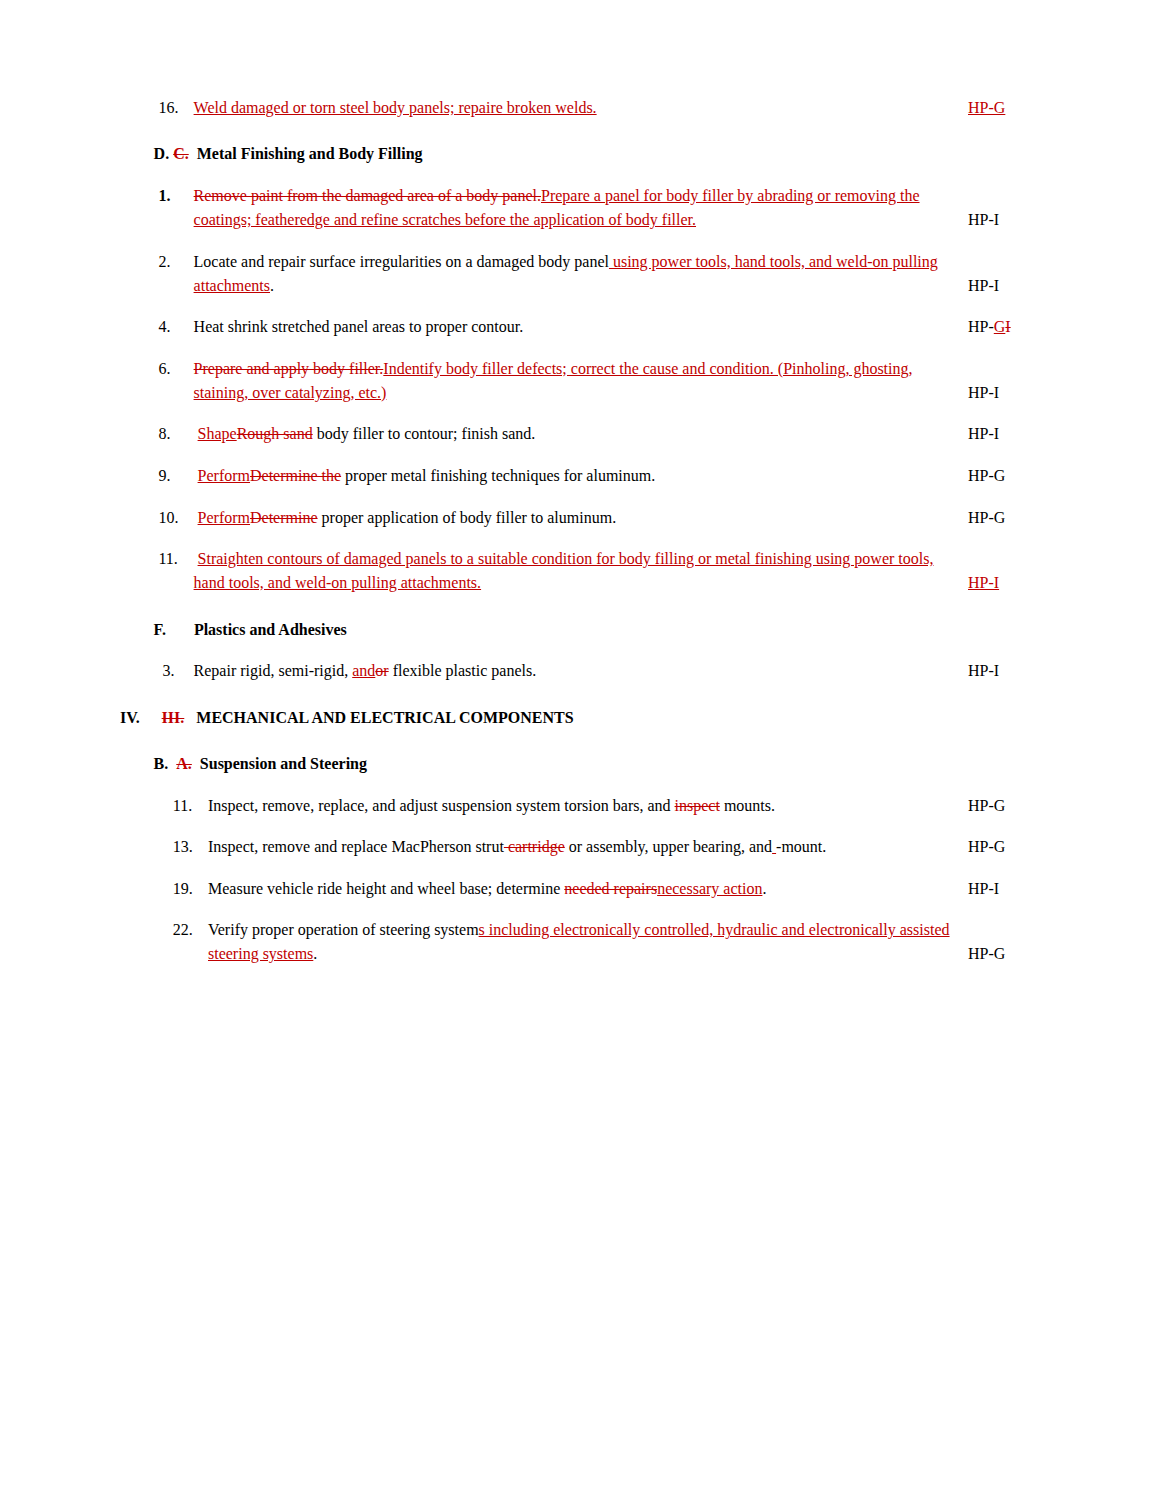16.
Weld damaged or torn steel body panels; repaire broken welds.
HP-G
D. C. Metal Finishing and Body Filling
1.
Remove paint from the damaged area of a body panel. Prepare a panel for body filler by abrading or removing the coatings; featheredge and refine scratches before the application of body filler.
HP-I
2.
Locate and repair surface irregularities on a damaged body panel using power tools, hand tools, and weld-on pulling attachments.
HP-I
4.
Heat shrink stretched panel areas to proper contour.
HP-GI
6.
Prepare and apply body filler. Indentify body filler defects; correct the cause and condition. (Pinholing, ghosting, staining, over catalyzing, etc.)
HP-I
8.
Shape Rough sand body filler to contour; finish sand.
HP-I
9.
Perform Determine the proper metal finishing techniques for aluminum.
HP-G
10.
Perform Determine proper application of body filler to aluminum.
HP-G
11.
Straighten contours of damaged panels to a suitable condition for body filling or metal finishing using power tools, hand tools, and weld-on pulling attachments.
HP-I
F. Plastics and Adhesives
3.
Repair rigid, semi-rigid, and or flexible plastic panels.
HP-I
IV.
III. MECHANICAL AND ELECTRICAL COMPONENTS
B. A. Suspension and Steering
11.
Inspect, remove, replace, and adjust suspension system torsion bars, and inspect mounts.
HP-G
13.
Inspect, remove and replace MacPherson strut cartridge or assembly, upper bearing, and -mount.
HP-G
19.
Measure vehicle ride height and wheel base; determine needed repairs necessary action.
HP-I
22.
Verify proper operation of steering systems including electronically controlled, hydraulic and electronically assisted steering systems.
HP-G